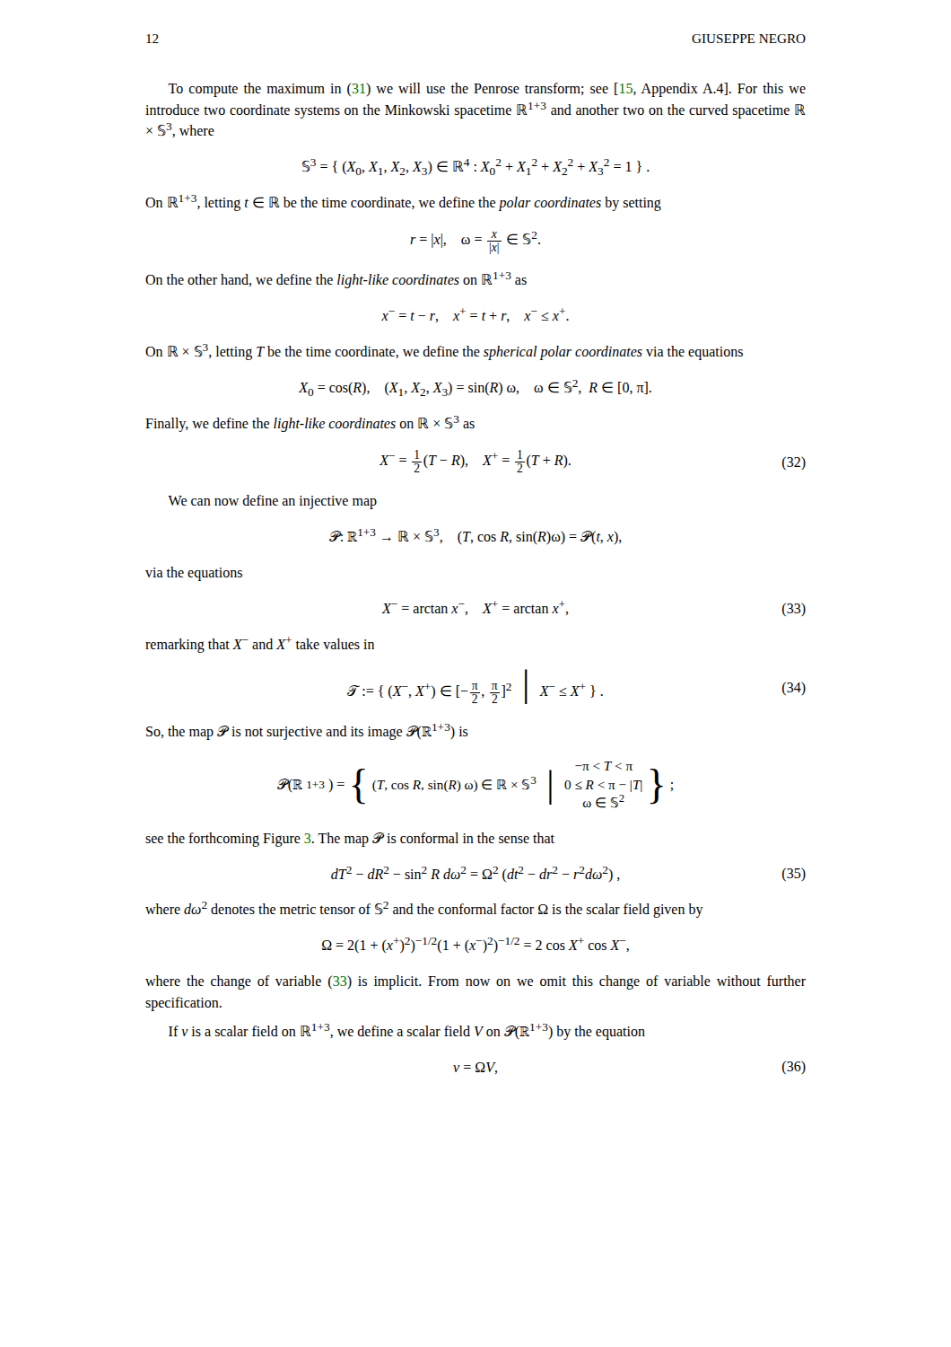12 GIUSEPPE NEGRO
To compute the maximum in (31) we will use the Penrose transform; see [15, Appendix A.4]. For this we introduce two coordinate systems on the Minkowski spacetime ℝ1+3 and another two on the curved spacetime ℝ × 𝕊3, where
𝕊3 = { (X0, X1, X2, X3) ∈ ℝ4 : X02 + X12 + X22 + X32 = 1 } .
On ℝ1+3, letting t ∈ ℝ be the time coordinate, we define the polar coordinates by setting
r = |x|, ω = x|x| ∈ 𝕊2.
On the other hand, we define the light-like coordinates on ℝ1+3 as
x− = t − r, x+ = t + r, x− ≤ x+.
On ℝ × 𝕊3, letting T be the time coordinate, we define the spherical polar coordinates via the equations
X0 = cos(R), (X1, X2, X3) = sin(R) ω, ω ∈ 𝕊2, R ∈ [0, π].
Finally, we define the light-like coordinates on ℝ × 𝕊3 as
X− = 12(T − R), X+ = 12(T + R). (32)
We can now define an injective map
𝒫: ℝ1+3 → ℝ × 𝕊3, (T, cos R, sin(R)ω) = 𝒫(t, x),
via the equations
X− = arctan x−, X+ = arctan x+, (33)
remarking that X− and X+ take values in
𝒯 := { (X−, X+) ∈ [−π 2, π 2]2 | X− ≤ X+ } . (34)
So, the map 𝒫 is not surjective and its image 𝒫(ℝ1+3) is
𝒫(ℝ1+3) = { (T, cos R, sin(R) ω) ∈ ℝ × 𝕊3 | −π < T < π
0 ≤ R < π − |T|
ω ∈ 𝕊2 } ;
see the forthcoming Figure 3. The map 𝒫 is conformal in the sense that
dT2 − dR2 − sin2 R dω2 = Ω2 (dt2 − dr2 − r2dω2) , (35)
where dω2 denotes the metric tensor of 𝕊2 and the conformal factor Ω is the scalar field given by
Ω = 2(1 + (x+)2)−1/2(1 + (x−)2)−1/2 = 2 cos X+ cos X−,
where the change of variable (33) is implicit. From now on we omit this change of variable without further specification.
If v is a scalar field on ℝ1+3, we define a scalar field V on 𝒫(ℝ1+3) by the equation
v = ΩV, (36)